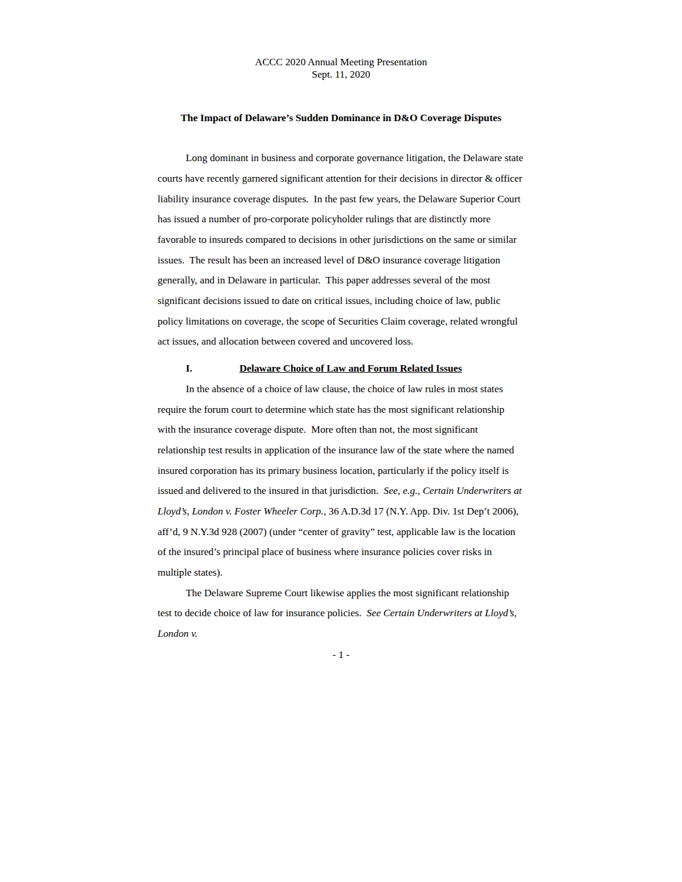ACCC 2020 Annual Meeting Presentation Sept. 11, 2020
The Impact of Delaware’s Sudden Dominance in D&O Coverage Disputes
Long dominant in business and corporate governance litigation, the Delaware state courts have recently garnered significant attention for their decisions in director & officer liability insurance coverage disputes. In the past few years, the Delaware Superior Court has issued a number of pro-corporate policyholder rulings that are distinctly more favorable to insureds compared to decisions in other jurisdictions on the same or similar issues. The result has been an increased level of D&O insurance coverage litigation generally, and in Delaware in particular. This paper addresses several of the most significant decisions issued to date on critical issues, including choice of law, public policy limitations on coverage, the scope of Securities Claim coverage, related wrongful act issues, and allocation between covered and uncovered loss.
I. Delaware Choice of Law and Forum Related Issues
In the absence of a choice of law clause, the choice of law rules in most states require the forum court to determine which state has the most significant relationship with the insurance coverage dispute. More often than not, the most significant relationship test results in application of the insurance law of the state where the named insured corporation has its primary business location, particularly if the policy itself is issued and delivered to the insured in that jurisdiction. See, e.g., Certain Underwriters at Lloyd’s, London v. Foster Wheeler Corp., 36 A.D.3d 17 (N.Y. App. Div. 1st Dep’t 2006), aff’d, 9 N.Y.3d 928 (2007) (under “center of gravity” test, applicable law is the location of the insured’s principal place of business where insurance policies cover risks in multiple states).
The Delaware Supreme Court likewise applies the most significant relationship test to decide choice of law for insurance policies. See Certain Underwriters at Lloyd’s, London v.
- 1 -